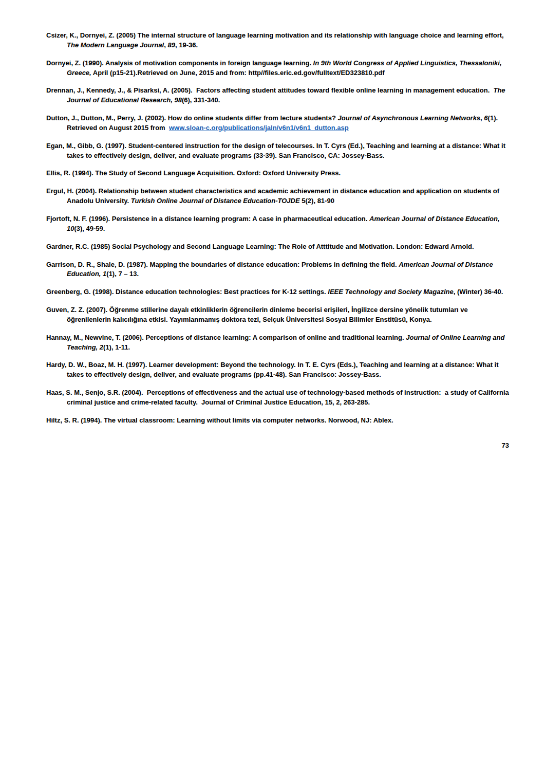Csizer, K., Dornyei, Z. (2005) The internal structure of language learning motivation and its relationship with language choice and learning effort, The Modern Language Journal, 89, 19-36.
Dornyei, Z. (1990). Analysis of motivation components in foreign language learning. In 9th World Congress of Applied Linguistics, Thessaloniki, Greece, April (p15-21).Retrieved on June, 2015 and from: http//files.eric.ed.gov/fulltext/ED323810.pdf
Drennan, J., Kennedy, J., & Pisarksi, A. (2005). Factors affecting student attitudes toward flexible online learning in management education. The Journal of Educational Research, 98(6), 331-340.
Dutton, J., Dutton, M., Perry, J. (2002). How do online students differ from lecture students? Journal of Asynchronous Learning Networks, 6(1). Retrieved on August 2015 from www.sloan-c.org/publications/jaln/v6n1/v6n1_dutton.asp
Egan, M., Gibb, G. (1997). Student-centered instruction for the design of telecourses. In T. Cyrs (Ed.), Teaching and learning at a distance: What it takes to effectively design, deliver, and evaluate programs (33-39). San Francisco, CA: Jossey-Bass.
Ellis, R. (1994). The Study of Second Language Acquisition. Oxford: Oxford University Press.
Ergul, H. (2004). Relationship between student characteristics and academic achievement in distance education and application on students of Anadolu University. Turkish Online Journal of Distance Education-TOJDE 5(2), 81-90
Fjortoft, N. F. (1996). Persistence in a distance learning program: A case in pharmaceutical education. American Journal of Distance Education, 10(3), 49-59.
Gardner, R.C. (1985) Social Psychology and Second Language Learning: The Role of Atttitude and Motivation. London: Edward Arnold.
Garrison, D. R., Shale, D. (1987). Mapping the boundaries of distance education: Problems in defining the field. American Journal of Distance Education, 1(1), 7 – 13.
Greenberg, G. (1998). Distance education technologies: Best practices for K-12 settings. IEEE Technology and Society Magazine, (Winter) 36-40.
Guven, Z. Z. (2007). Öğrenme stillerine dayalı etkinliklerin öğrencilerin dinleme becerisi erişileri, İngilizce dersine yönelik tutumları ve öğrenilenlerin kalıcılığına etkisi. Yayımlanmamış doktora tezi, Selçuk Üniversitesi Sosyal Bilimler Enstitüsü, Konya.
Hannay, M., Newvine, T. (2006). Perceptions of distance learning: A comparison of online and traditional learning. Journal of Online Learning and Teaching, 2(1), 1-11.
Hardy, D. W., Boaz, M. H. (1997). Learner development: Beyond the technology. In T. E. Cyrs (Eds.), Teaching and learning at a distance: What it takes to effectively design, deliver, and evaluate programs (pp.41-48). San Francisco: Jossey-Bass.
Haas, S. M., Senjo, S.R. (2004). Perceptions of effectiveness and the actual use of technology-based methods of instruction: a study of California criminal justice and crime-related faculty. Journal of Criminal Justice Education, 15, 2, 263-285.
Hiltz, S. R. (1994). The virtual classroom: Learning without limits via computer networks. Norwood, NJ: Ablex.
73